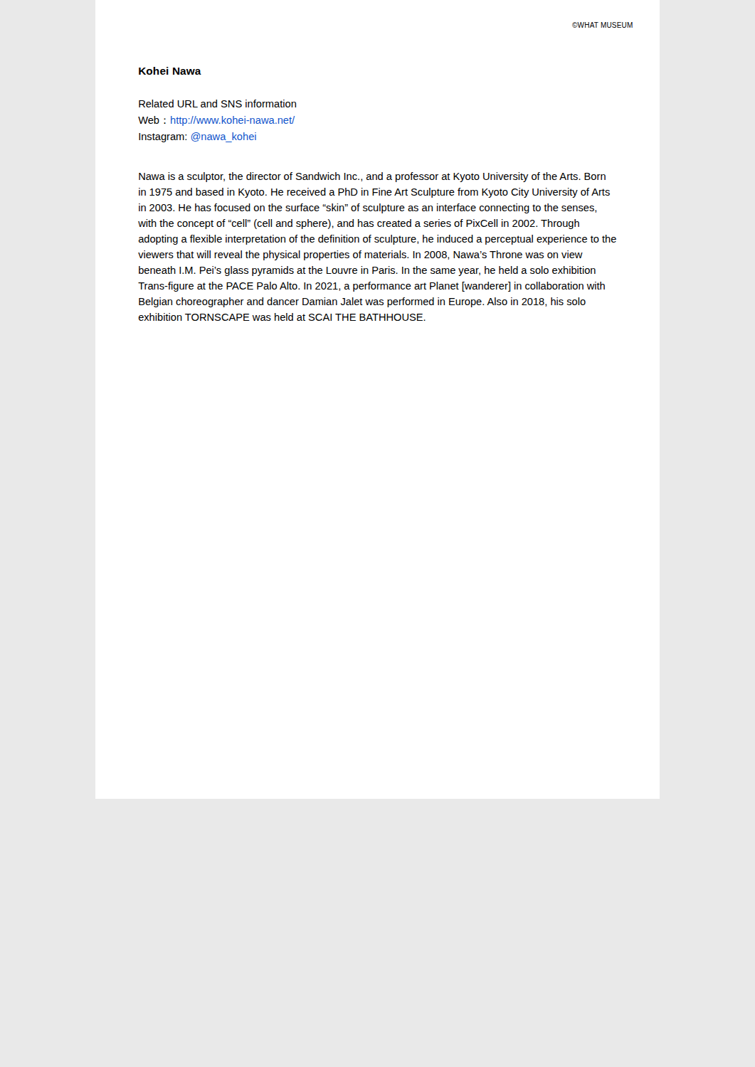©WHAT MUSEUM
Kohei Nawa
Related URL and SNS information
Web：http://www.kohei-nawa.net/
Instagram: @nawa_kohei
Nawa is a sculptor, the director of Sandwich Inc., and a professor at Kyoto University of the Arts. Born in 1975 and based in Kyoto. He received a PhD in Fine Art Sculpture from Kyoto City University of Arts in 2003. He has focused on the surface “skin” of sculpture as an interface connecting to the senses, with the concept of “cell” (cell and sphere), and has created a series of PixCell in 2002. Through adopting a flexible interpretation of the definition of sculpture, he induced a perceptual experience to the viewers that will reveal the physical properties of materials. In 2008, Nawa’s Throne was on view beneath I.M. Pei’s glass pyramids at the Louvre in Paris. In the same year, he held a solo exhibition Trans-figure at the PACE Palo Alto. In 2021, a performance art Planet [wanderer] in collaboration with Belgian choreographer and dancer Damian Jalet was performed in Europe. Also in 2018, his solo exhibition TORNSCAPE was held at SCAI THE BATHHOUSE.